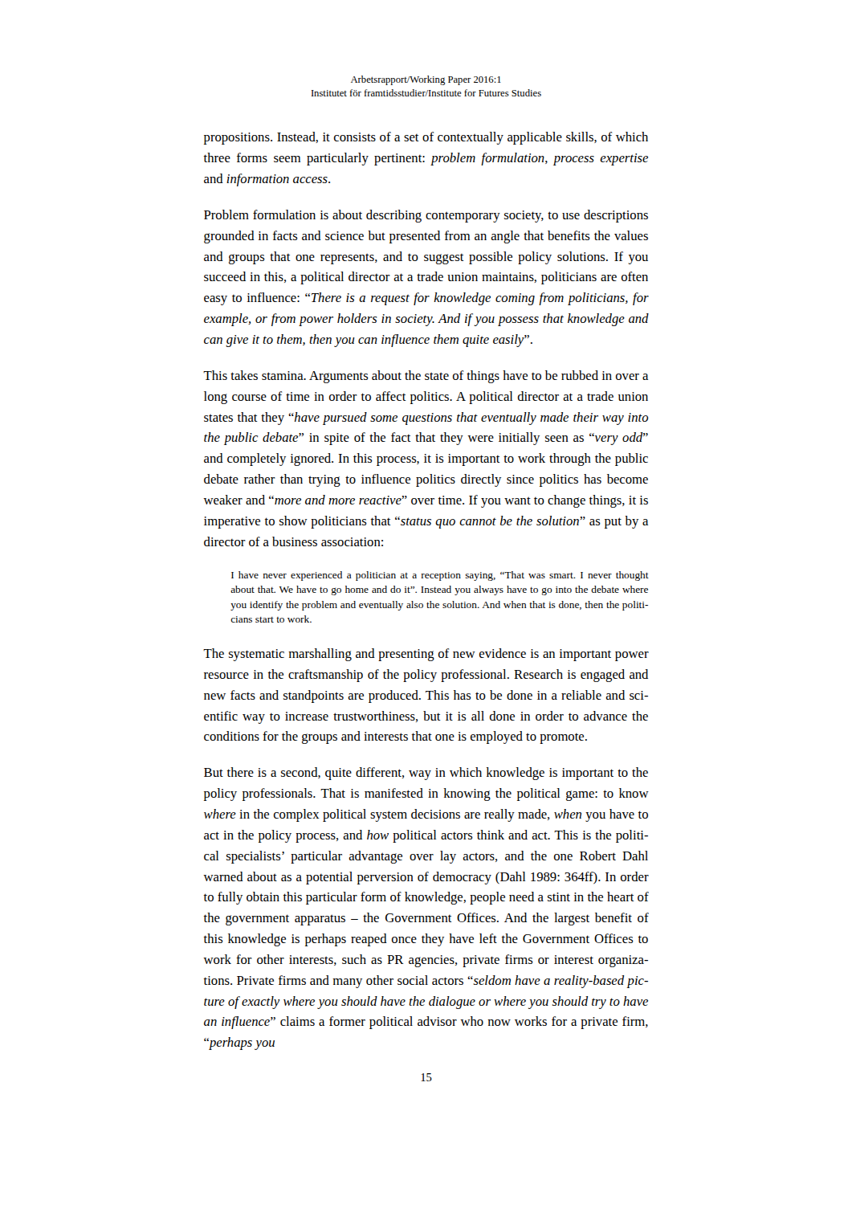Arbetsrapport/Working Paper 2016:1
Institutet för framtidsstudier/Institute for Futures Studies
propositions. Instead, it consists of a set of contextually applicable skills, of which three forms seem particularly pertinent: problem formulation, process expertise and information access.
Problem formulation is about describing contemporary society, to use descriptions grounded in facts and science but presented from an angle that benefits the values and groups that one represents, and to suggest possible policy solutions. If you succeed in this, a political director at a trade union maintains, politicians are often easy to influence: “There is a request for knowledge coming from politicians, for example, or from power holders in society. And if you possess that knowledge and can give it to them, then you can influence them quite easily”.
This takes stamina. Arguments about the state of things have to be rubbed in over a long course of time in order to affect politics. A political director at a trade union states that they “have pursued some questions that eventually made their way into the public debate” in spite of the fact that they were initially seen as “very odd” and completely ignored. In this process, it is important to work through the public debate rather than trying to influence politics directly since politics has become weaker and “more and more reactive” over time. If you want to change things, it is imperative to show politicians that “status quo cannot be the solution” as put by a director of a business association:
I have never experienced a politician at a reception saying, “That was smart. I never thought about that. We have to go home and do it”. Instead you always have to go into the debate where you identify the problem and eventually also the solution. And when that is done, then the politicians start to work.
The systematic marshalling and presenting of new evidence is an important power resource in the craftsmanship of the policy professional. Research is engaged and new facts and standpoints are produced. This has to be done in a reliable and scientific way to increase trustworthiness, but it is all done in order to advance the conditions for the groups and interests that one is employed to promote.
But there is a second, quite different, way in which knowledge is important to the policy professionals. That is manifested in knowing the political game: to know where in the complex political system decisions are really made, when you have to act in the policy process, and how political actors think and act. This is the political specialists’ particular advantage over lay actors, and the one Robert Dahl warned about as a potential perversion of democracy (Dahl 1989: 364ff). In order to fully obtain this particular form of knowledge, people need a stint in the heart of the government apparatus – the Government Offices. And the largest benefit of this knowledge is perhaps reaped once they have left the Government Offices to work for other interests, such as PR agencies, private firms or interest organizations. Private firms and many other social actors “seldom have a reality-based picture of exactly where you should have the dialogue or where you should try to have an influence” claims a former political advisor who now works for a private firm, “perhaps you
15